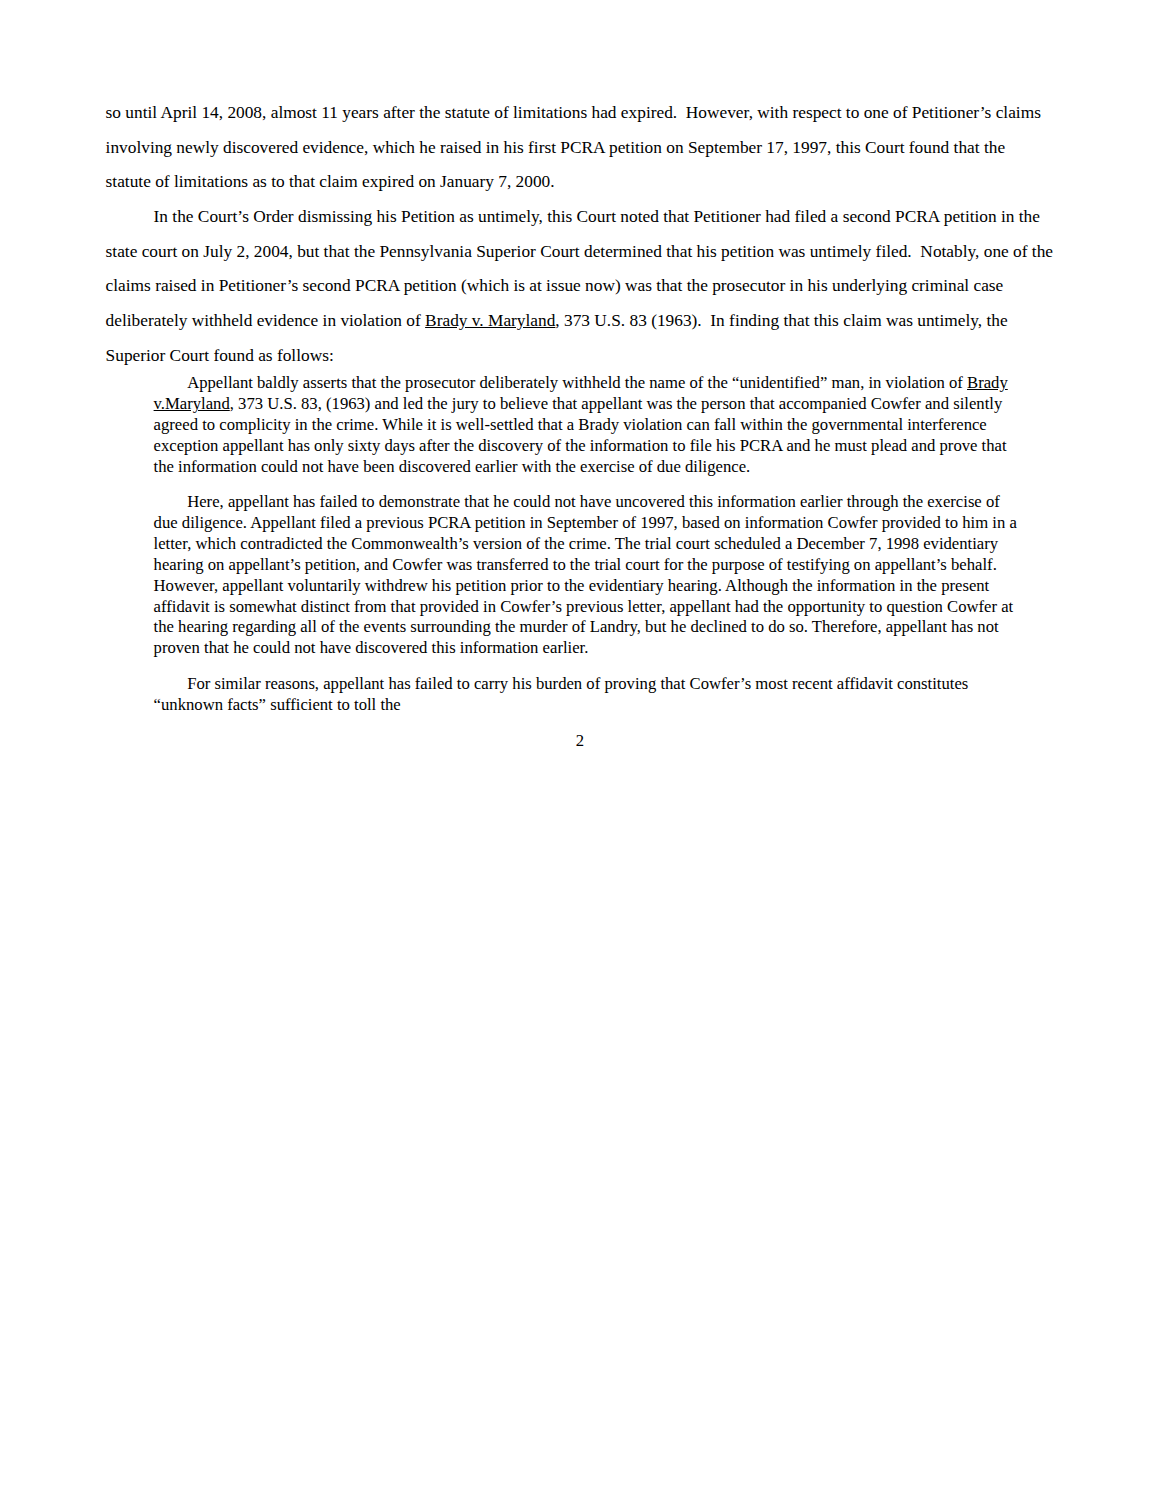so until April 14, 2008, almost 11 years after the statute of limitations had expired. However, with respect to one of Petitioner’s claims involving newly discovered evidence, which he raised in his first PCRA petition on September 17, 1997, this Court found that the statute of limitations as to that claim expired on January 7, 2000.
In the Court’s Order dismissing his Petition as untimely, this Court noted that Petitioner had filed a second PCRA petition in the state court on July 2, 2004, but that the Pennsylvania Superior Court determined that his petition was untimely filed. Notably, one of the claims raised in Petitioner’s second PCRA petition (which is at issue now) was that the prosecutor in his underlying criminal case deliberately withheld evidence in violation of Brady v. Maryland, 373 U.S. 83 (1963). In finding that this claim was untimely, the Superior Court found as follows:
Appellant baldly asserts that the prosecutor deliberately withheld the name of the “unidentified” man, in violation of Brady v.Maryland, 373 U.S. 83, (1963) and led the jury to believe that appellant was the person that accompanied Cowfer and silently agreed to complicity in the crime. While it is well-settled that a Brady violation can fall within the governmental interference exception appellant has only sixty days after the discovery of the information to file his PCRA and he must plead and prove that the information could not have been discovered earlier with the exercise of due diligence.
Here, appellant has failed to demonstrate that he could not have uncovered this information earlier through the exercise of due diligence. Appellant filed a previous PCRA petition in September of 1997, based on information Cowfer provided to him in a letter, which contradicted the Commonwealth’s version of the crime. The trial court scheduled a December 7, 1998 evidentiary hearing on appellant’s petition, and Cowfer was transferred to the trial court for the purpose of testifying on appellant’s behalf. However, appellant voluntarily withdrew his petition prior to the evidentiary hearing. Although the information in the present affidavit is somewhat distinct from that provided in Cowfer’s previous letter, appellant had the opportunity to question Cowfer at the hearing regarding all of the events surrounding the murder of Landry, but he declined to do so. Therefore, appellant has not proven that he could not have discovered this information earlier.
For similar reasons, appellant has failed to carry his burden of proving that Cowfer’s most recent affidavit constitutes “unknown facts” sufficient to toll the
2